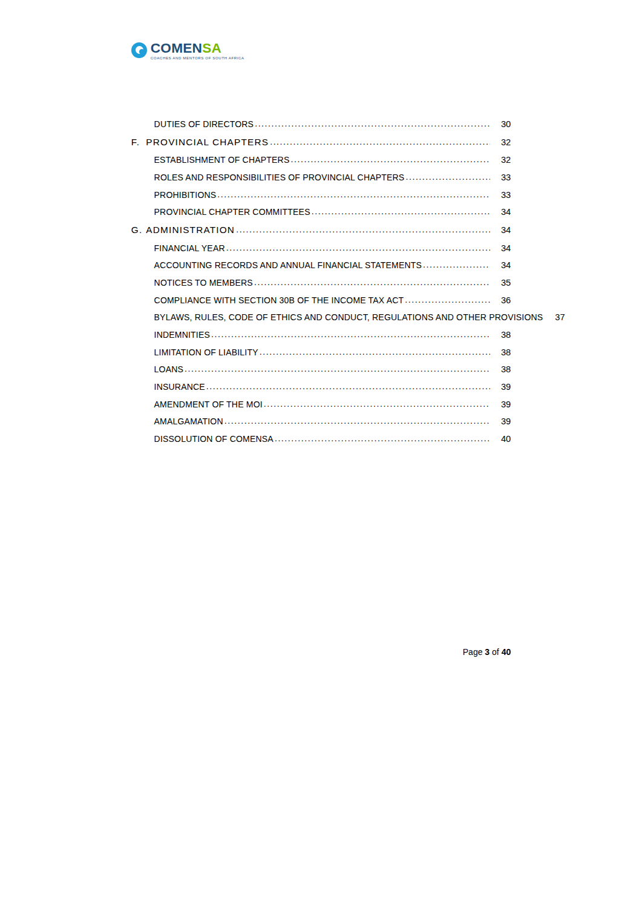COMEN SA
Coaches and Mentors of South Africa
DUTIES OF DIRECTORS .................................................................................................. 30
F. PROVINCIAL CHAPTERS ..................................................................................... 32
ESTABLISHMENT OF CHAPTERS ..................................................................................... 32
ROLES AND RESPONSIBILITIES OF PROVINCIAL CHAPTERS ............................................................. 33
PROHIBITIONS ................................................................................................................. 33
PROVINCIAL CHAPTER COMMITTEES .............................................................................. 34
G. ADMINISTRATION ............................................................................................. 34
FINANCIAL YEAR .............................................................................................................. 34
ACCOUNTING RECORDS AND ANNUAL FINANCIAL STATEMENTS ................................................... 34
NOTICES TO MEMBERS ..................................................................................................... 35
COMPLIANCE WITH SECTION 30B OF THE INCOME TAX ACT .......................................................... 36
BYLAWS, RULES, CODE OF ETHICS AND CONDUCT, REGULATIONS AND OTHER PROVISIONS ........ 37
INDEMNITIES .................................................................................................................... 38
LIMITATION OF LIABILITY ................................................................................................. 38
LOANS ............................................................................................................................. 38
INSURANCE ...................................................................................................................... 39
AMENDMENT OF THE MOI ................................................................................................ 39
AMALGAMATION ............................................................................................................. 39
DISSOLUTION OF COMENSA ......................................................................................... 40
Page 3 of 40